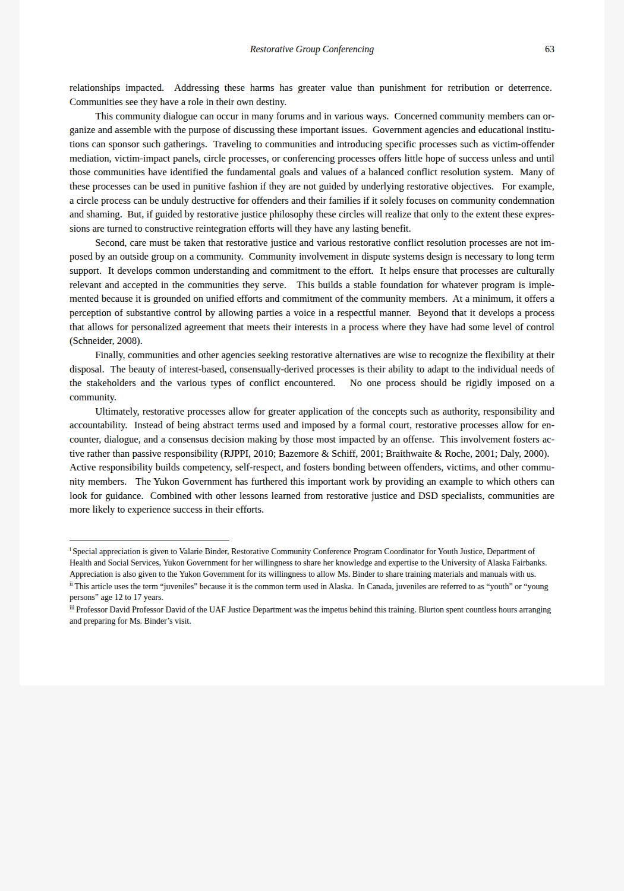Restorative Group Conferencing 63
relationships impacted. Addressing these harms has greater value than punishment for retribution or deterrence. Communities see they have a role in their own destiny.
This community dialogue can occur in many forums and in various ways. Concerned community members can organize and assemble with the purpose of discussing these important issues. Government agencies and educational institutions can sponsor such gatherings. Traveling to communities and introducing specific processes such as victim-offender mediation, victim-impact panels, circle processes, or conferencing processes offers little hope of success unless and until those communities have identified the fundamental goals and values of a balanced conflict resolution system. Many of these processes can be used in punitive fashion if they are not guided by underlying restorative objectives. For example, a circle process can be unduly destructive for offenders and their families if it solely focuses on community condemnation and shaming. But, if guided by restorative justice philosophy these circles will realize that only to the extent these expressions are turned to constructive reintegration efforts will they have any lasting benefit.
Second, care must be taken that restorative justice and various restorative conflict resolution processes are not imposed by an outside group on a community. Community involvement in dispute systems design is necessary to long term support. It develops common understanding and commitment to the effort. It helps ensure that processes are culturally relevant and accepted in the communities they serve. This builds a stable foundation for whatever program is implemented because it is grounded on unified efforts and commitment of the community members. At a minimum, it offers a perception of substantive control by allowing parties a voice in a respectful manner. Beyond that it develops a process that allows for personalized agreement that meets their interests in a process where they have had some level of control (Schneider, 2008).
Finally, communities and other agencies seeking restorative alternatives are wise to recognize the flexibility at their disposal. The beauty of interest-based, consensually-derived processes is their ability to adapt to the individual needs of the stakeholders and the various types of conflict encountered. No one process should be rigidly imposed on a community.
Ultimately, restorative processes allow for greater application of the concepts such as authority, responsibility and accountability. Instead of being abstract terms used and imposed by a formal court, restorative processes allow for encounter, dialogue, and a consensus decision making by those most impacted by an offense. This involvement fosters active rather than passive responsibility (RJPPI, 2010; Bazemore & Schiff, 2001; Braithwaite & Roche, 2001; Daly, 2000). Active responsibility builds competency, self-respect, and fosters bonding between offenders, victims, and other community members. The Yukon Government has furthered this important work by providing an example to which others can look for guidance. Combined with other lessons learned from restorative justice and DSD specialists, communities are more likely to experience success in their efforts.
iSpecial appreciation is given to Valarie Binder, Restorative Community Conference Program Coordinator for Youth Justice, Department of Health and Social Services, Yukon Government for her willingness to share her knowledge and expertise to the University of Alaska Fairbanks. Appreciation is also given to the Yukon Government for its willingness to allow Ms. Binder to share training materials and manuals with us.
iiThis article uses the term “juveniles” because it is the common term used in Alaska. In Canada, juveniles are referred to as “youth” or “young persons” age 12 to 17 years.
iiiProfessor David Professor David of the UAF Justice Department was the impetus behind this training. Blurton spent countless hours arranging and preparing for Ms. Binder’s visit.